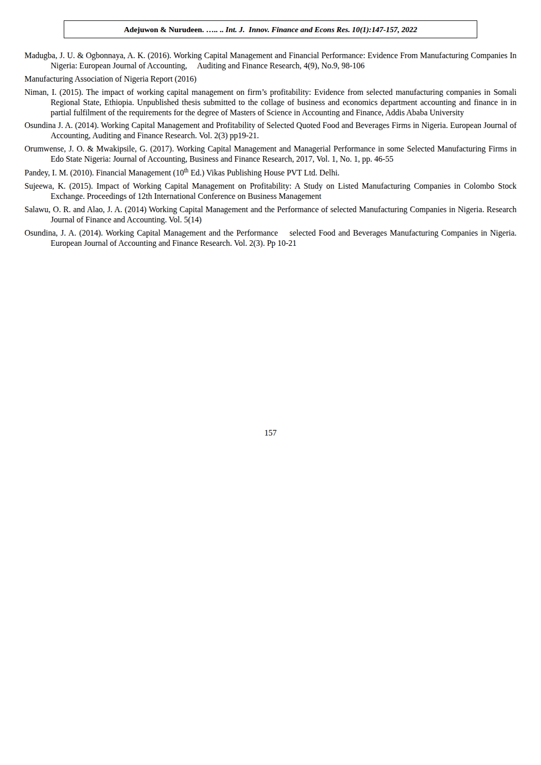Adejuwon & Nurudeen. ….. .. Int. J. Innov. Finance and Econs Res. 10(1):147-157, 2022
Madugba, J. U. & Ogbonnaya, A. K. (2016). Working Capital Management and Financial Performance: Evidence From Manufacturing Companies In Nigeria: European Journal of Accounting, Auditing and Finance Research, 4(9), No.9, 98-106
Manufacturing Association of Nigeria Report (2016)
Niman, I. (2015). The impact of working capital management on firm’s profitability: Evidence from selected manufacturing companies in Somali Regional State, Ethiopia. Unpublished thesis submitted to the collage of business and economics department accounting and finance in in partial fulfilment of the requirements for the degree of Masters of Science in Accounting and Finance, Addis Ababa University
Osundina J. A. (2014). Working Capital Management and Profitability of Selected Quoted Food and Beverages Firms in Nigeria. European Journal of Accounting, Auditing and Finance Research. Vol. 2(3) pp19-21.
Orumwense, J. O. & Mwakipsile, G. (2017). Working Capital Management and Managerial Performance in some Selected Manufacturing Firms in Edo State Nigeria: Journal of Accounting, Business and Finance Research, 2017, Vol. 1, No. 1, pp. 46-55
Pandey, I. M. (2010). Financial Management (10th Ed.) Vikas Publishing House PVT Ltd. Delhi.
Sujeewa, K. (2015). Impact of Working Capital Management on Profitability: A Study on Listed Manufacturing Companies in Colombo Stock Exchange. Proceedings of 12th International Conference on Business Management
Salawu, O. R. and Alao, J. A. (2014) Working Capital Management and the Performance of selected Manufacturing Companies in Nigeria. Research Journal of Finance and Accounting. Vol. 5(14)
Osundina, J. A. (2014). Working Capital Management and the Performance selected Food and Beverages Manufacturing Companies in Nigeria. European Journal of Accounting and Finance Research. Vol. 2(3). Pp 10-21
157